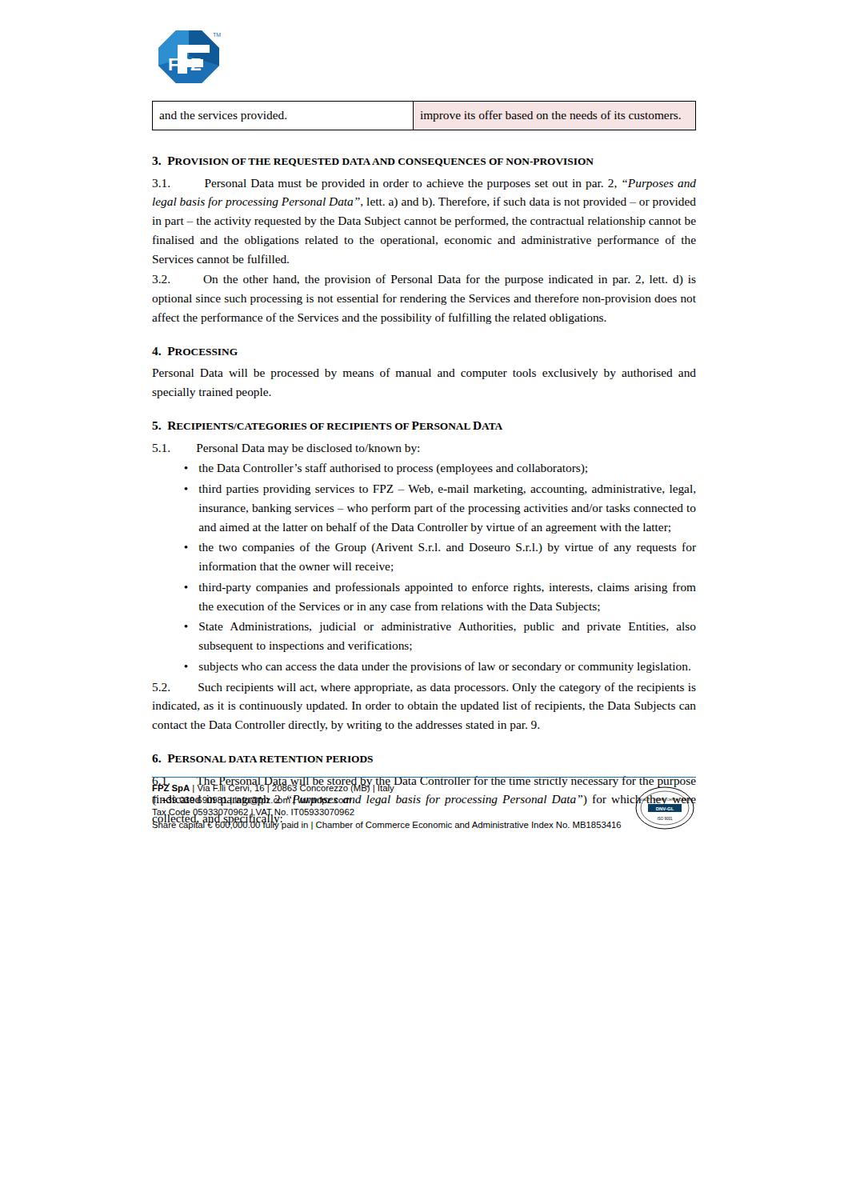FPZ TM
| and the services provided. | improve its offer based on the needs of its customers. |
3. PROVISION OF THE REQUESTED DATA AND CONSEQUENCES OF NON-PROVISION
3.1. Personal Data must be provided in order to achieve the purposes set out in par. 2, “Purposes and legal basis for processing Personal Data”, lett. a) and b). Therefore, if such data is not provided – or provided in part – the activity requested by the Data Subject cannot be performed, the contractual relationship cannot be finalised and the obligations related to the operational, economic and administrative performance of the Services cannot be fulfilled.
3.2. On the other hand, the provision of Personal Data for the purpose indicated in par. 2, lett. d) is optional since such processing is not essential for rendering the Services and therefore non-provision does not affect the performance of the Services and the possibility of fulfilling the related obligations.
4. PROCESSING
Personal Data will be processed by means of manual and computer tools exclusively by authorised and specially trained people.
5. RECIPIENTS/CATEGORIES OF RECIPIENTS OF PERSONAL DATA
5.1. Personal Data may be disclosed to/known by:
the Data Controller’s staff authorised to process (employees and collaborators);
third parties providing services to FPZ – Web, e-mail marketing, accounting, administrative, legal, insurance, banking services – who perform part of the processing activities and/or tasks connected to and aimed at the latter on behalf of the Data Controller by virtue of an agreement with the latter;
the two companies of the Group (Arivent S.r.l. and Doseuro S.r.l.) by virtue of any requests for information that the owner will receive;
third-party companies and professionals appointed to enforce rights, interests, claims arising from the execution of the Services or in any case from relations with the Data Subjects;
State Administrations, judicial or administrative Authorities, public and private Entities, also subsequent to inspections and verifications;
subjects who can access the data under the provisions of law or secondary or community legislation.
5.2. Such recipients will act, where appropriate, as data processors. Only the category of the recipients is indicated, as it is continuously updated. In order to obtain the updated list of recipients, the Data Subjects can contact the Data Controller directly, by writing to the addresses stated in par. 9.
6. PERSONAL DATA RETENTION PERIODS
6.1. The Personal Data will be stored by the Data Controller for the time strictly necessary for the purpose (indicated in paragraph 2 “Purposes and legal basis for processing Personal Data”) for which they were collected, and specifically:
FPZ SpA | Via F.lli Cervi, 16 | 20863 Concorezzo (MB) | Italy
T. +39 039 690981 | info@fpz.com | www.fpz.com
Tax Code 05933070962 | VAT No. IT05933070962
Share capital € 600,000.00 fully paid in | Chamber of Commerce Economic and Administrative Index No. MB1853416
QUALITY SYSTEM CERTIFICATION DNV-GL ISO 9001